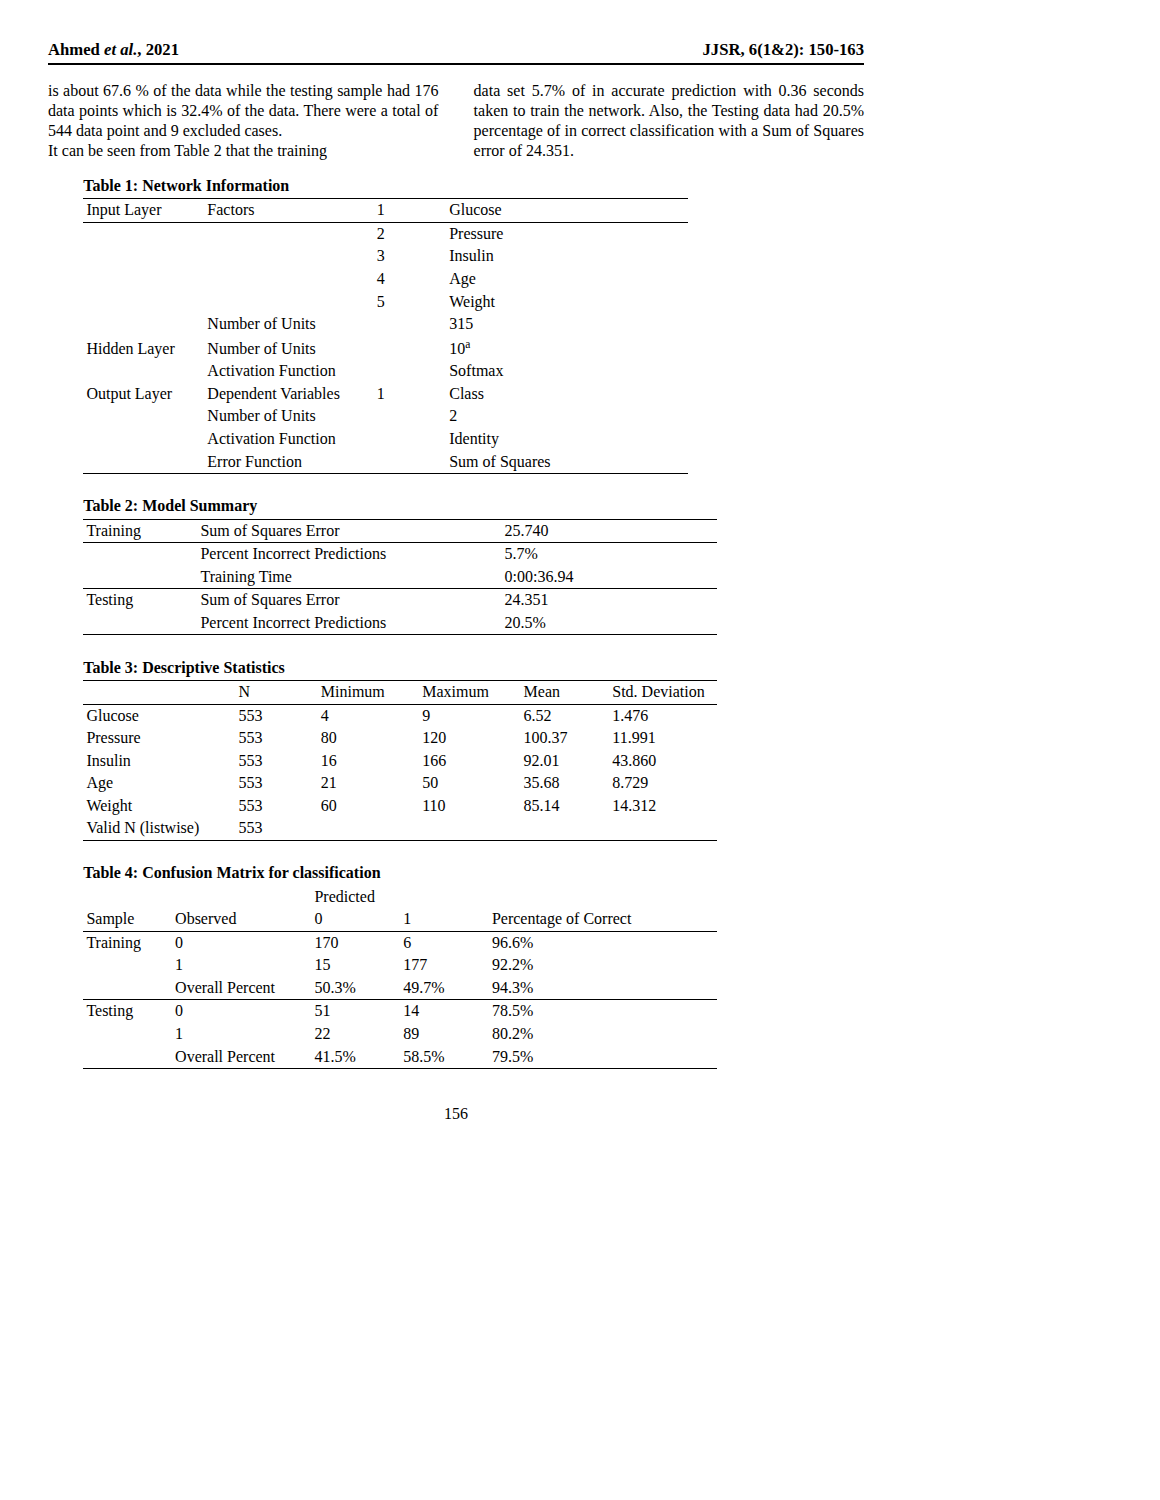Ahmed et al., 2021
JJSR, 6(1&2): 150-163
is about 67.6 % of the data while the testing sample had 176 data points which is 32.4% of the data. There were a total of 544 data point and 9 excluded cases.
It can be seen from Table 2 that the training
data set 5.7% of in accurate prediction with 0.36 seconds taken to train the network. Also, the Testing data had 20.5% percentage of in correct classification with a Sum of Squares error of 24.351.
Table 1: Network Information
| Input Layer | Factors | 1 | Glucose |
| | | 2 | Pressure |
| | | 3 | Insulin |
| | | 4 | Age |
| | | 5 | Weight |
| | Number of Units | | 315 |
| Hidden Layer | Number of Units | | 10 a |
| | Activation Function | | Softmax |
| Output Layer | Dependent Variables | 1 | Class |
| | Number of Units | | 2 |
| | Activation Function | | Identity |
| | Error Function | | Sum of Squares |
Table 2: Model Summary
| Training | Sum of Squares Error | 25.740 |
| | Percent Incorrect Predictions | 5.7% |
| | Training Time | 0:00:36.94 |
| Testing | Sum of Squares Error | 24.351 |
| | Percent Incorrect Predictions | 20.5% |
Table 3: Descriptive Statistics
| | N | Minimum | Maximum | Mean | Std. Deviation |
| Glucose | 553 | 4 | 9 | 6.52 | 1.476 |
| Pressure | 553 | 80 | 120 | 100.37 | 11.991 |
| Insulin | 553 | 16 | 166 | 92.01 | 43.860 |
| Age | 553 | 21 | 50 | 35.68 | 8.729 |
| Weight | 553 | 60 | 110 | 85.14 | 14.312 |
| Valid N (listwise) | 553 | | | | |
Table 4: Confusion Matrix for classification
| | | Predicted | | |
| Sample | Observed | 0 | 1 | Percentage of Correct |
| Training | 0 | 170 | 6 | 96.6% |
| | 1 | 15 | 177 | 92.2% |
| | Overall Percent | 50.3% | 49.7% | 94.3% |
| Testing | 0 | 51 | 14 | 78.5% |
| | 1 | 22 | 89 | 80.2% |
| | Overall Percent | 41.5% | 58.5% | 79.5% |
156